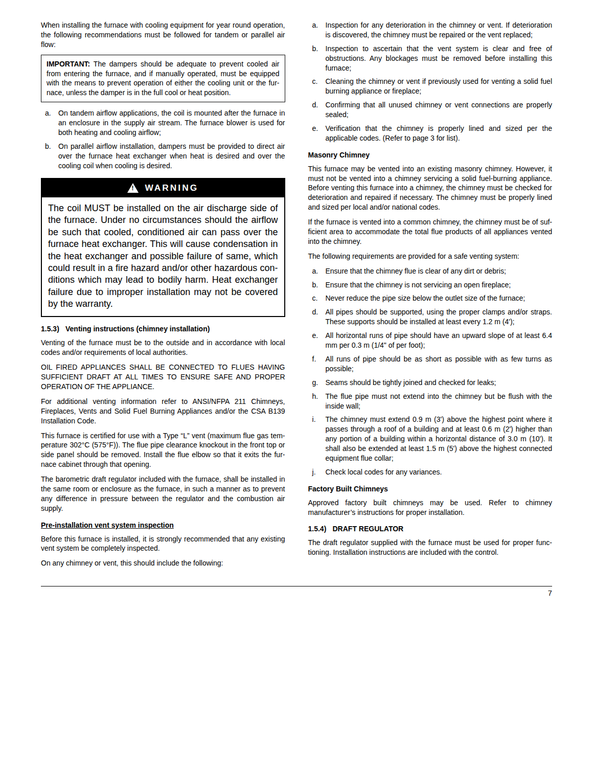When installing the furnace with cooling equipment for year round operation, the following recommendations must be followed for tandem or parallel air flow:
IMPORTANT: The dampers should be adequate to prevent cooled air from entering the furnace, and if manually operated, must be equipped with the means to prevent operation of either the cooling unit or the furnace, unless the damper is in the full cool or heat position.
On tandem airflow applications, the coil is mounted after the furnace in an enclosure in the supply air stream. The furnace blower is used for both heating and cooling airflow;
On parallel airflow installation, dampers must be provided to direct air over the furnace heat exchanger when heat is desired and over the cooling coil when cooling is desired.
WARNING
The coil MUST be installed on the air discharge side of the furnace. Under no circumstances should the airflow be such that cooled, conditioned air can pass over the furnace heat exchanger. This will cause condensation in the heat exchanger and possible failure of same, which could result in a fire hazard and/or other hazardous conditions which may lead to bodily harm. Heat exchanger failure due to improper installation may not be covered by the warranty.
1.5.3) Venting instructions (chimney installation)
Venting of the furnace must be to the outside and in accordance with local codes and/or requirements of local authorities.
Oil fired appliances shall be connected to flues having sufficient draft at all times to ensure safe and proper operation of the appliance.
For additional venting information refer to ANSI/NFPA 211 Chimneys, Fireplaces, Vents and Solid Fuel Burning Appliances and/or the CSA B139 Installation Code.
This furnace is certified for use with a Type “L” vent (maximum flue gas temperature 302°C (575°F)). The flue pipe clearance knockout in the front top or side panel should be removed. Install the flue elbow so that it exits the furnace cabinet through that opening.
The barometric draft regulator included with the furnace, shall be installed in the same room or enclosure as the furnace, in such a manner as to prevent any difference in pressure between the regulator and the combustion air supply.
Pre-installation vent system inspection
Before this furnace is installed, it is strongly recommended that any existing vent system be completely inspected.
On any chimney or vent, this should include the following:
Inspection for any deterioration in the chimney or vent. If deterioration is discovered, the chimney must be repaired or the vent replaced;
Inspection to ascertain that the vent system is clear and free of obstructions. Any blockages must be removed before installing this furnace;
Cleaning the chimney or vent if previously used for venting a solid fuel burning appliance or fireplace;
Confirming that all unused chimney or vent connections are properly sealed;
Verification that the chimney is properly lined and sized per the applicable codes. (Refer to page 3 for list).
Masonry Chimney
This furnace may be vented into an existing masonry chimney. However, it must not be vented into a chimney servicing a solid fuel-burning appliance. Before venting this furnace into a chimney, the chimney must be checked for deterioration and repaired if necessary. The chimney must be properly lined and sized per local and/or national codes.
If the furnace is vented into a common chimney, the chimney must be of sufficient area to accommodate the total flue products of all appliances vented into the chimney.
The following requirements are provided for a safe venting system:
Ensure that the chimney flue is clear of any dirt or debris;
Ensure that the chimney is not servicing an open fireplace;
Never reduce the pipe size below the outlet size of the furnace;
All pipes should be supported, using the proper clamps and/or straps. These supports should be installed at least every 1.2 m (4');
All horizontal runs of pipe should have an upward slope of at least 6.4 mm per 0.3 m (1/4" of per foot);
All runs of pipe should be as short as possible with as few turns as possible;
Seams should be tightly joined and checked for leaks;
The flue pipe must not extend into the chimney but be flush with the inside wall;
The chimney must extend 0.9 m (3') above the highest point where it passes through a roof of a building and at least 0.6 m (2') higher than any portion of a building within a horizontal distance of 3.0 m (10'). It shall also be extended at least 1.5 m (5') above the highest connected equipment flue collar;
Check local codes for any variances.
Factory Built Chimneys
Approved factory built chimneys may be used. Refer to chimney manufacturer’s instructions for proper installation.
1.5.4) DRAFT REGULATOR
The draft regulator supplied with the furnace must be used for proper functioning. Installation instructions are included with the control.
7